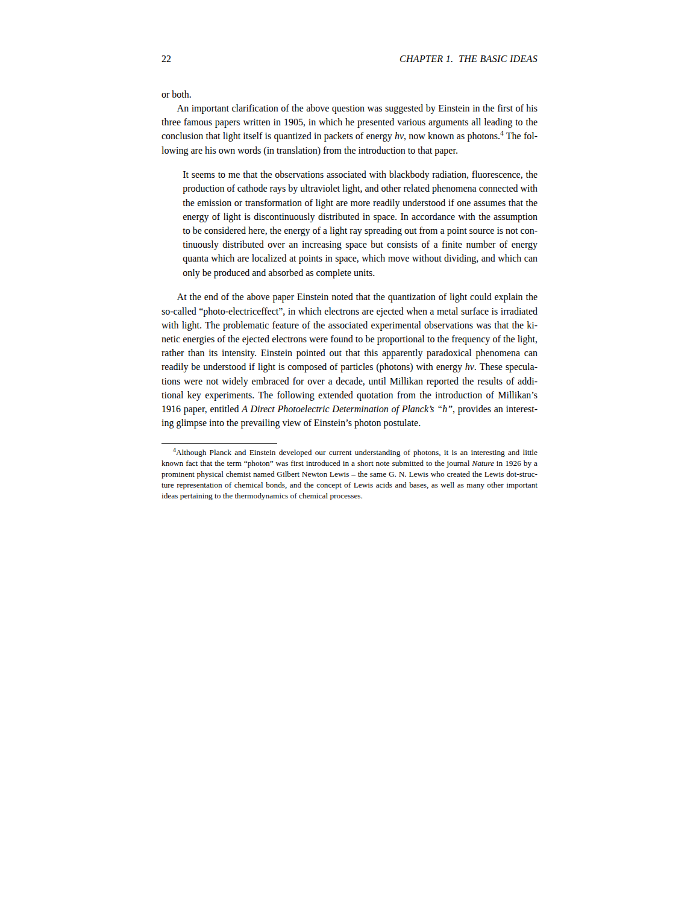22 CHAPTER 1. THE BASIC IDEAS
or both.
An important clarification of the above question was suggested by Einstein in the first of his three famous papers written in 1905, in which he presented various arguments all leading to the conclusion that light itself is quantized in packets of energy hν, now known as photons.4 The following are his own words (in translation) from the introduction to that paper.
It seems to me that the observations associated with blackbody radiation, fluorescence, the production of cathode rays by ultraviolet light, and other related phenomena connected with the emission or transformation of light are more readily understood if one assumes that the energy of light is discontinuously distributed in space. In accordance with the assumption to be considered here, the energy of a light ray spreading out from a point source is not continuously distributed over an increasing space but consists of a finite number of energy quanta which are localized at points in space, which move without dividing, and which can only be produced and absorbed as complete units.
At the end of the above paper Einstein noted that the quantization of light could explain the so-called “photo-electriceffect”, in which electrons are ejected when a metal surface is irradiated with light. The problematic feature of the associated experimental observations was that the kinetic energies of the ejected electrons were found to be proportional to the frequency of the light, rather than its intensity. Einstein pointed out that this apparently paradoxical phenomena can readily be understood if light is composed of particles (photons) with energy hν. These speculations were not widely embraced for over a decade, until Millikan reported the results of additional key experiments. The following extended quotation from the introduction of Millikan’s 1916 paper, entitled A Direct Photoelectric Determination of Planck’s “h”, provides an interesting glimpse into the prevailing view of Einstein’s photon postulate.
4Although Planck and Einstein developed our current understanding of photons, it is an interesting and little known fact that the term “photon” was first introduced in a short note submitted to the journal Nature in 1926 by a prominent physical chemist named Gilbert Newton Lewis – the same G. N. Lewis who created the Lewis dot-structure representation of chemical bonds, and the concept of Lewis acids and bases, as well as many other important ideas pertaining to the thermodynamics of chemical processes.